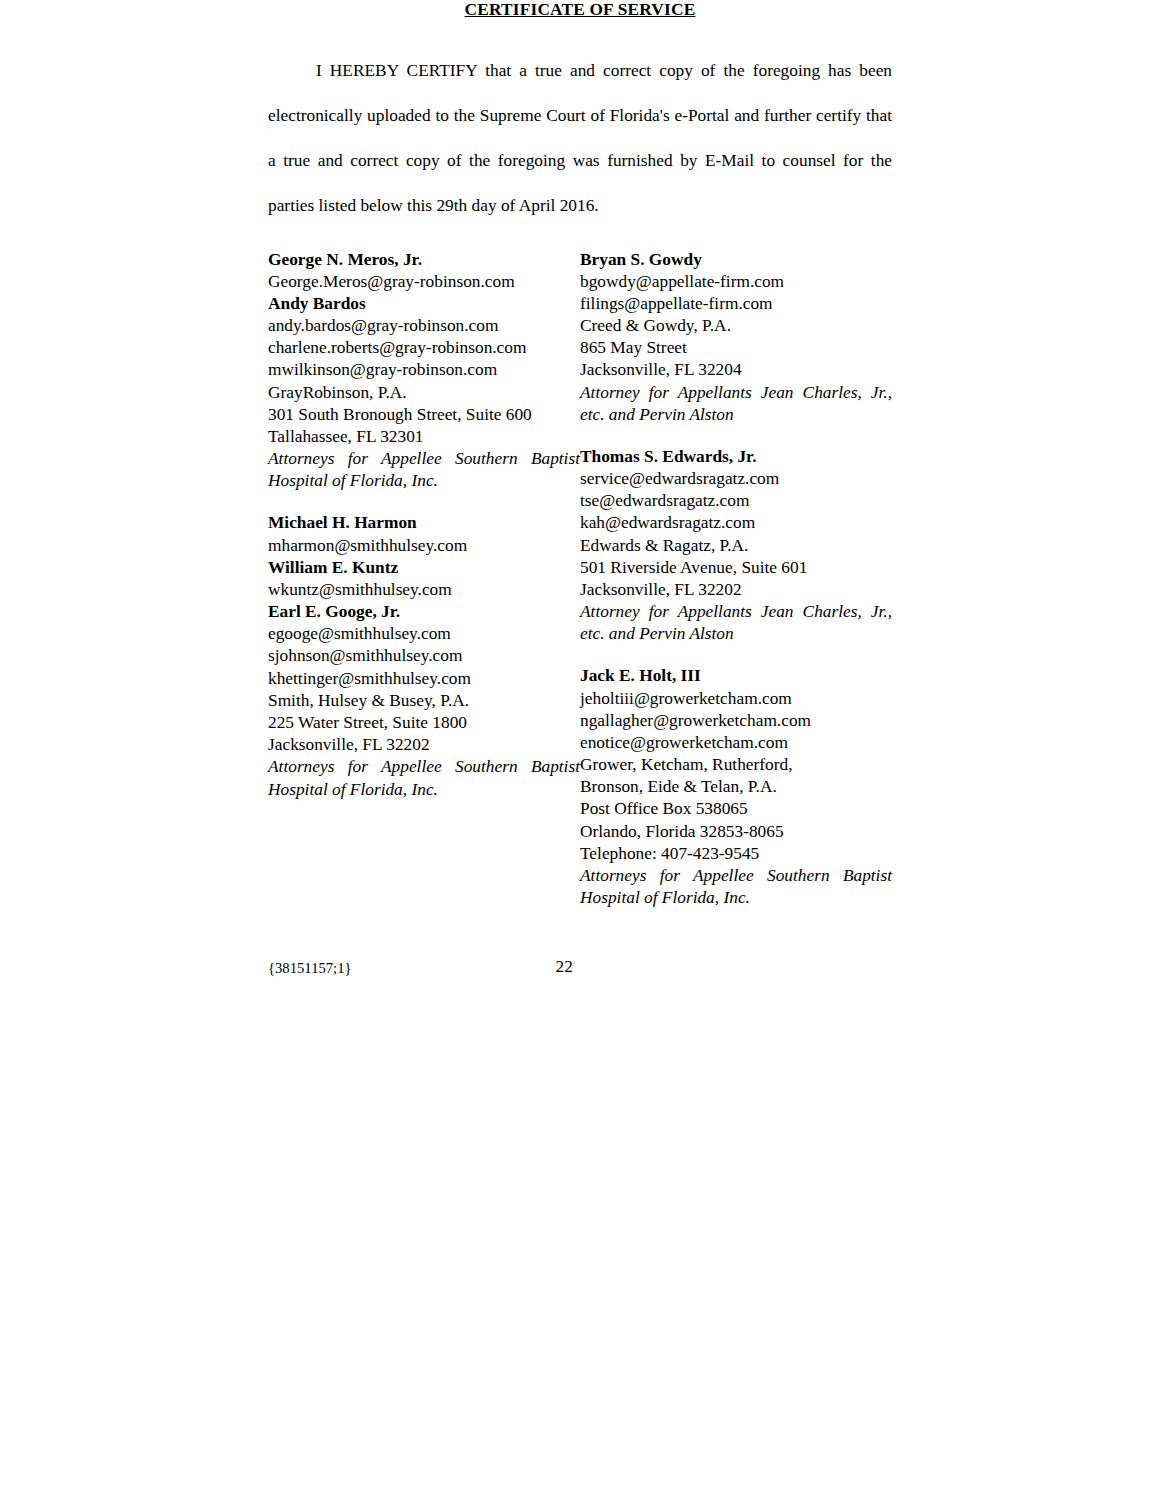CERTIFICATE OF SERVICE
I HEREBY CERTIFY that a true and correct copy of the foregoing has been electronically uploaded to the Supreme Court of Florida's e-Portal and further certify that a true and correct copy of the foregoing was furnished by E-Mail to counsel for the parties listed below this 29th day of April 2016.
| George N. Meros, Jr. George.Meros@gray-robinson.com Andy Bardos andy.bardos@gray-robinson.com charlene.roberts@gray-robinson.com mwilkinson@gray-robinson.com GrayRobinson, P.A. 301 South Bronough Street, Suite 600 Tallahassee, FL 32301 Attorneys for Appellee Southern Baptist Hospital of Florida, Inc. Michael H. Harmon mharmon@smithhulsey.com William E. Kuntz wkuntz@smithhulsey.com Earl E. Googe, Jr. egooge@smithhulsey.com sjohnson@smithhulsey.com khettinger@smithhulsey.com Smith, Hulsey & Busey, P.A. 225 Water Street, Suite 1800 Jacksonville, FL 32202 Attorneys for Appellee Southern Baptist Hospital of Florida, Inc. | Bryan S. Gowdy bgowdy@appellate-firm.com filings@appellate-firm.com Creed & Gowdy, P.A. 865 May Street Jacksonville, FL 32204 Attorney for Appellants Jean Charles, Jr., etc. and Pervin Alston Thomas S. Edwards, Jr. service@edwardsragatz.com tse@edwardsragatz.com kah@edwardsragatz.com Edwards & Ragatz, P.A. 501 Riverside Avenue, Suite 601 Jacksonville, FL 32202 Attorney for Appellants Jean Charles, Jr., etc. and Pervin Alston Jack E. Holt, III jeholtiii@growerketcham.com ngallagher@growerketcham.com enotice@growerketcham.com Grower, Ketcham, Rutherford, Bronson, Eide & Telan, P.A. Post Office Box 538065 Orlando, Florida 32853-8065 Telephone: 407-423-9545 Attorneys for Appellee Southern Baptist Hospital of Florida, Inc. |
{38151157;1} 22